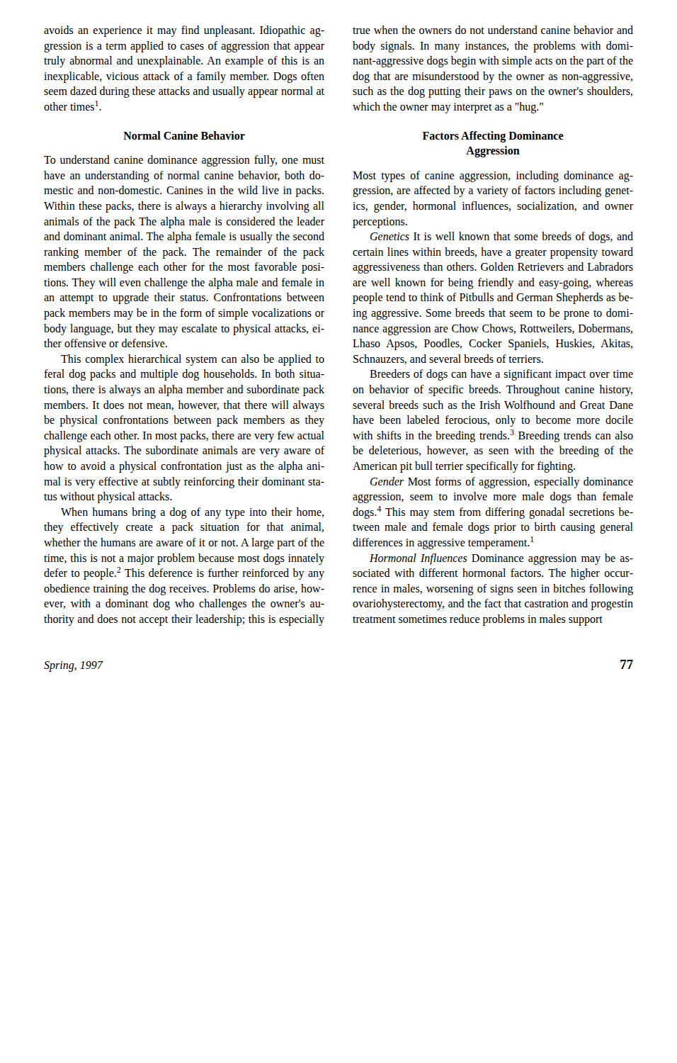avoids an experience it may find unpleasant. Idiopathic aggression is a term applied to cases of aggression that appear truly abnormal and unexplainable. An example of this is an inexplicable, vicious attack of a family member. Dogs often seem dazed during these attacks and usually appear normal at other times1.
Normal Canine Behavior
To understand canine dominance aggression fully, one must have an understanding of normal canine behavior, both domestic and non-domestic. Canines in the wild live in packs. Within these packs, there is always a hierarchy involving all animals of the pack The alpha male is considered the leader and dominant animal. The alpha female is usually the second ranking member of the pack. The remainder of the pack members challenge each other for the most favorable positions. They will even challenge the alpha male and female in an attempt to upgrade their status. Confrontations between pack members may be in the form of simple vocalizations or body language, but they may escalate to physical attacks, either offensive or defensive.
This complex hierarchical system can also be applied to feral dog packs and multiple dog households. In both situations, there is always an alpha member and subordinate pack members. It does not mean, however, that there will always be physical confrontations between pack members as they challenge each other. In most packs, there are very few actual physical attacks. The subordinate animals are very aware of how to avoid a physical confrontation just as the alpha animal is very effective at subtly reinforcing their dominant status without physical attacks.
When humans bring a dog of any type into their home, they effectively create a pack situation for that animal, whether the humans are aware of it or not. A large part of the time, this is not a major problem because most dogs innately defer to people.2 This deference is further reinforced by any obedience training the dog receives. Problems do arise, however, with a dominant dog who challenges the owner's authority and does not accept their leadership; this is especially true when the owners do not understand canine behavior and body signals. In many instances, the problems with dominant-aggressive dogs begin with simple acts on the part of the dog that are misunderstood by the owner as non-aggressive, such as the dog putting their paws on the owner's shoulders, which the owner may interpret as a "hug."
Factors Affecting Dominance
Aggression
Most types of canine aggression, including dominance aggression, are affected by a variety of factors including genetics, gender, hormonal influences, socialization, and owner perceptions.
Genetics It is well known that some breeds of dogs, and certain lines within breeds, have a greater propensity toward aggressiveness than others. Golden Retrievers and Labradors are well known for being friendly and easy-going, whereas people tend to think of Pitbulls and German Shepherds as being aggressive. Some breeds that seem to be prone to dominance aggression are Chow Chows, Rottweilers, Dobermans, Lhaso Apsos, Poodles, Cocker Spaniels, Huskies, Akitas, Schnauzers, and several breeds of terriers.
Breeders of dogs can have a significant impact over time on behavior of specific breeds. Throughout canine history, several breeds such as the Irish Wolfhound and Great Dane have been labeled ferocious, only to become more docile with shifts in the breeding trends.3 Breeding trends can also be deleterious, however, as seen with the breeding of the American pit bull terrier specifically for fighting.
Gender Most forms of aggression, especially dominance aggression, seem to involve more male dogs than female dogs.4 This may stem from differing gonadal secretions between male and female dogs prior to birth causing general differences in aggressive temperament.1
Hormonal Influences Dominance aggression may be associated with different hormonal factors. The higher occurrence in males, worsening of signs seen in bitches following ovariohysterectomy, and the fact that castration and progestin treatment sometimes reduce problems in males support
Spring, 1997 77